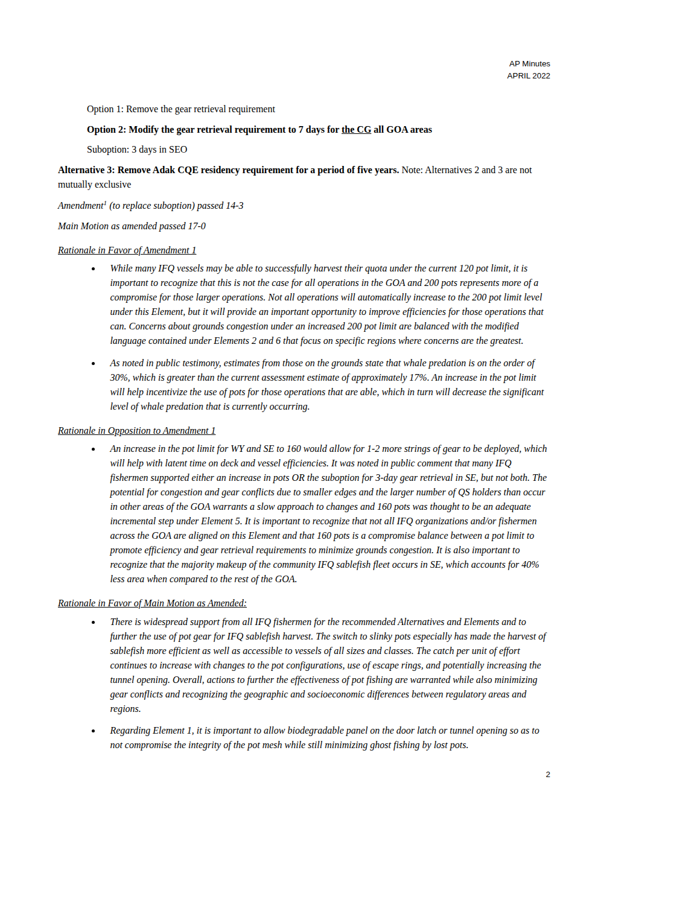AP Minutes
APRIL 2022
Option 1: Remove the gear retrieval requirement
Option 2: Modify the gear retrieval requirement to 7 days for the CG all GOA areas
Suboption: 3 days in SEO
Alternative 3: Remove Adak CQE residency requirement for a period of five years. Note: Alternatives 2 and 3 are not mutually exclusive
Amendment1 (to replace suboption) passed 14-3
Main Motion as amended passed 17-0
Rationale in Favor of Amendment 1
While many IFQ vessels may be able to successfully harvest their quota under the current 120 pot limit, it is important to recognize that this is not the case for all operations in the GOA and 200 pots represents more of a compromise for those larger operations. Not all operations will automatically increase to the 200 pot limit level under this Element, but it will provide an important opportunity to improve efficiencies for those operations that can. Concerns about grounds congestion under an increased 200 pot limit are balanced with the modified language contained under Elements 2 and 6 that focus on specific regions where concerns are the greatest.
As noted in public testimony, estimates from those on the grounds state that whale predation is on the order of 30%, which is greater than the current assessment estimate of approximately 17%. An increase in the pot limit will help incentivize the use of pots for those operations that are able, which in turn will decrease the significant level of whale predation that is currently occurring.
Rationale in Opposition to Amendment 1
An increase in the pot limit for WY and SE to 160 would allow for 1-2 more strings of gear to be deployed, which will help with latent time on deck and vessel efficiencies. It was noted in public comment that many IFQ fishermen supported either an increase in pots OR the suboption for 3-day gear retrieval in SE, but not both. The potential for congestion and gear conflicts due to smaller edges and the larger number of QS holders than occur in other areas of the GOA warrants a slow approach to changes and 160 pots was thought to be an adequate incremental step under Element 5. It is important to recognize that not all IFQ organizations and/or fishermen across the GOA are aligned on this Element and that 160 pots is a compromise balance between a pot limit to promote efficiency and gear retrieval requirements to minimize grounds congestion. It is also important to recognize that the majority makeup of the community IFQ sablefish fleet occurs in SE, which accounts for 40% less area when compared to the rest of the GOA.
Rationale in Favor of Main Motion as Amended:
There is widespread support from all IFQ fishermen for the recommended Alternatives and Elements and to further the use of pot gear for IFQ sablefish harvest. The switch to slinky pots especially has made the harvest of sablefish more efficient as well as accessible to vessels of all sizes and classes. The catch per unit of effort continues to increase with changes to the pot configurations, use of escape rings, and potentially increasing the tunnel opening. Overall, actions to further the effectiveness of pot fishing are warranted while also minimizing gear conflicts and recognizing the geographic and socioeconomic differences between regulatory areas and regions.
Regarding Element 1, it is important to allow biodegradable panel on the door latch or tunnel opening so as to not compromise the integrity of the pot mesh while still minimizing ghost fishing by lost pots.
2